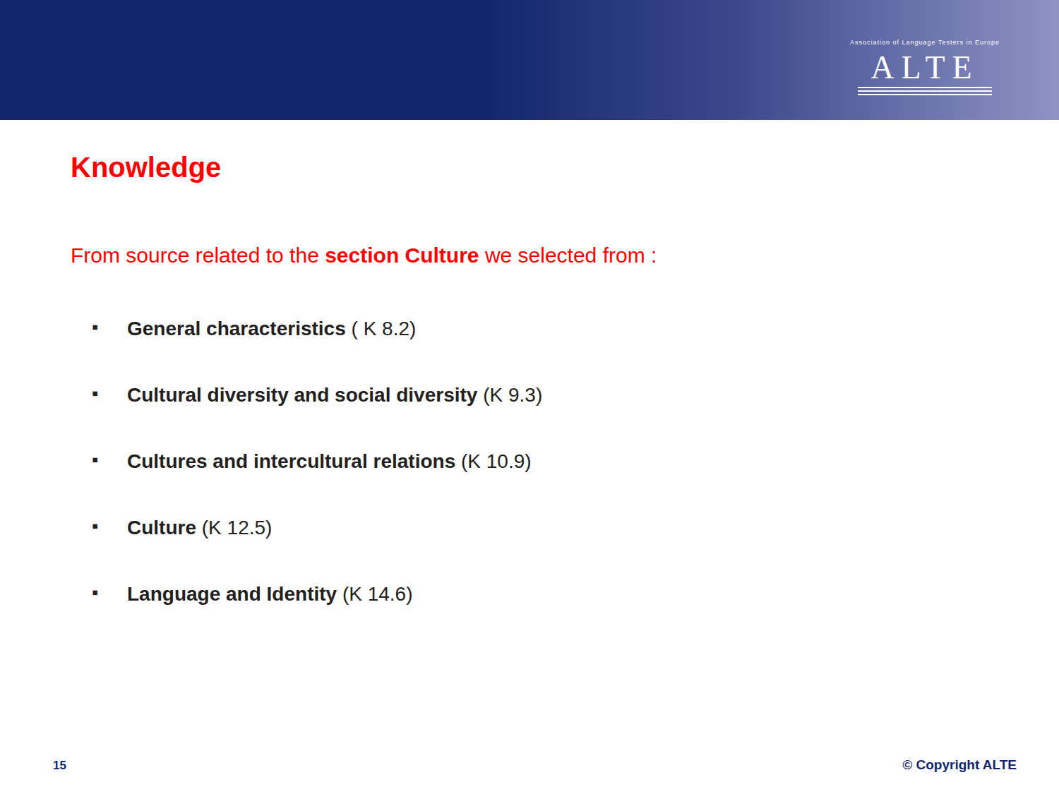ALTE
Association of Language Testers in Europe
Knowledge
From source related to the section Culture we selected from :
General characteristics ( K 8.2)
Cultural diversity and social diversity (K 9.3)
Cultures and intercultural relations (K 10.9)
Culture (K 12.5)
Language and Identity (K 14.6)
15
© Copyright ALTE